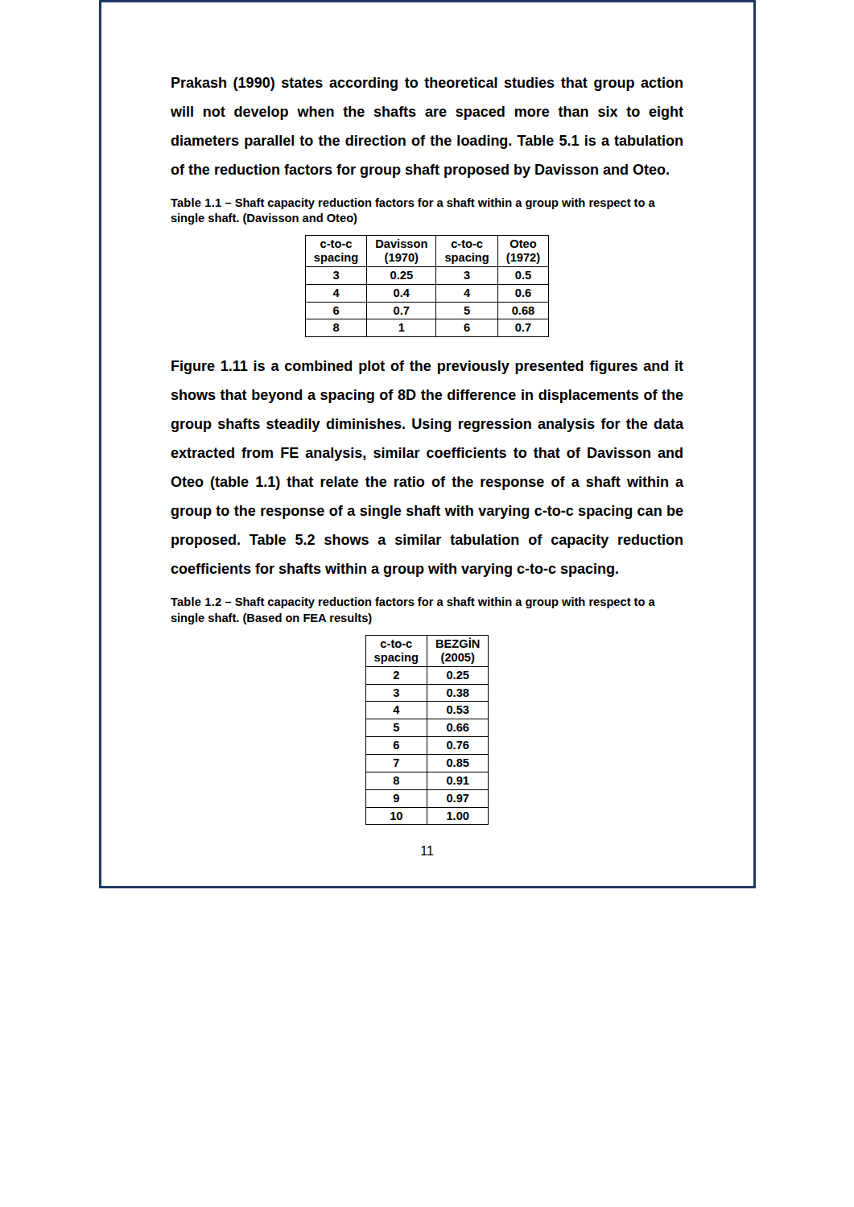Prakash (1990) states according to theoretical studies that group action will not develop when the shafts are spaced more than six to eight diameters parallel to the direction of the loading. Table 5.1 is a tabulation of the reduction factors for group shaft proposed by Davisson and Oteo.
Table 1.1 – Shaft capacity reduction factors for a shaft within a group with respect to a single shaft. (Davisson and Oteo)
| c-to-c spacing | Davisson (1970) | c-to-c spacing | Oteo (1972) |
| --- | --- | --- | --- |
| 3 | 0.25 | 3 | 0.5 |
| 4 | 0.4 | 4 | 0.6 |
| 6 | 0.7 | 5 | 0.68 |
| 8 | 1 | 6 | 0.7 |
Figure 1.11 is a combined plot of the previously presented figures and it shows that beyond a spacing of 8D the difference in displacements of the group shafts steadily diminishes. Using regression analysis for the data extracted from FE analysis, similar coefficients to that of Davisson and Oteo (table 1.1) that relate the ratio of the response of a shaft within a group to the response of a single shaft with varying c-to-c spacing can be proposed. Table 5.2 shows a similar tabulation of capacity reduction coefficients for shafts within a group with varying c-to-c spacing.
Table 1.2 – Shaft capacity reduction factors for a shaft within a group with respect to a single shaft. (Based on FEA results)
| c-to-c spacing | BEZGİN (2005) |
| --- | --- |
| 2 | 0.25 |
| 3 | 0.38 |
| 4 | 0.53 |
| 5 | 0.66 |
| 6 | 0.76 |
| 7 | 0.85 |
| 8 | 0.91 |
| 9 | 0.97 |
| 10 | 1.00 |
11